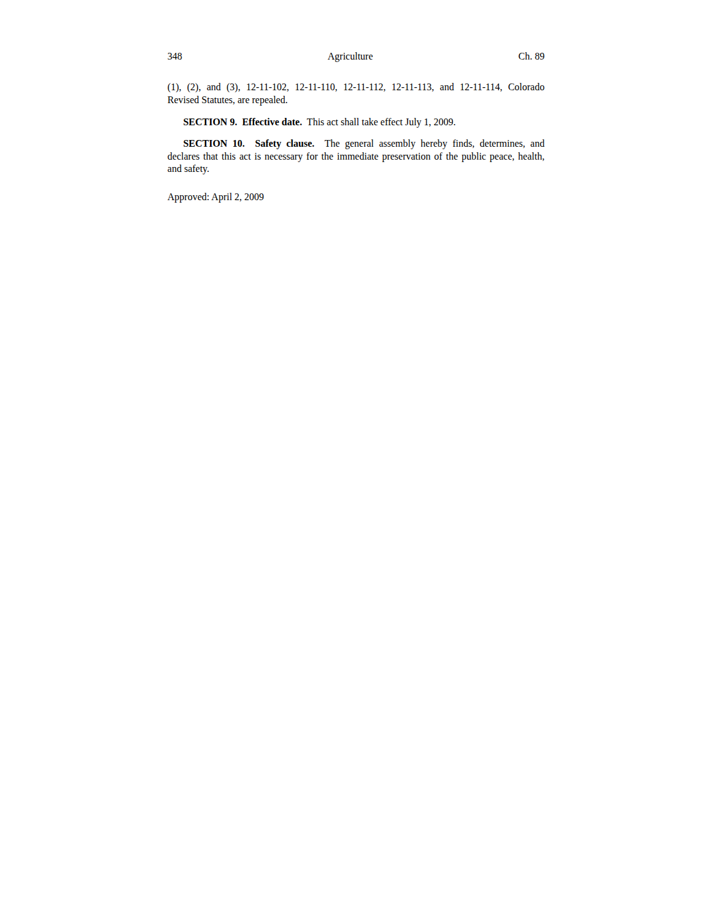348 Agriculture Ch. 89
(1), (2), and (3), 12-11-102, 12-11-110, 12-11-112, 12-11-113, and 12-11-114, Colorado Revised Statutes, are repealed.
SECTION 9. Effective date. This act shall take effect July 1, 2009.
SECTION 10. Safety clause. The general assembly hereby finds, determines, and declares that this act is necessary for the immediate preservation of the public peace, health, and safety.
Approved: April 2, 2009